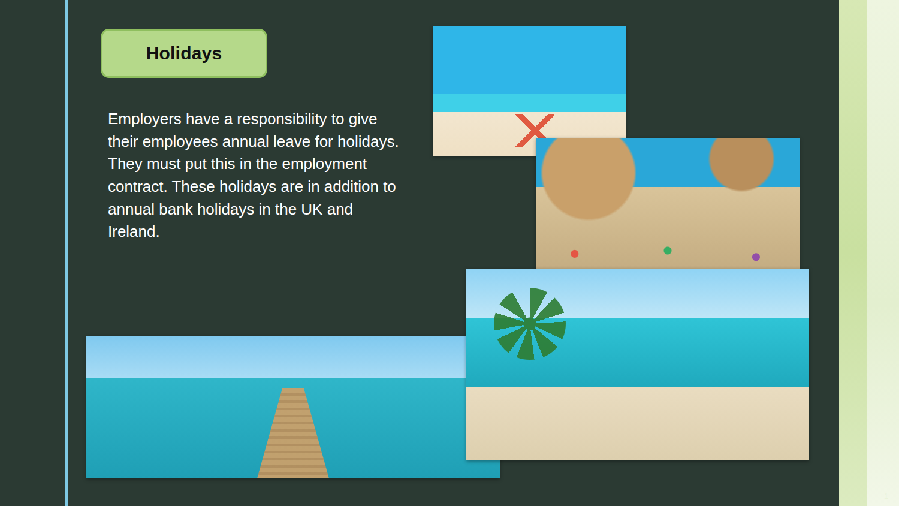Holidays
Employers have a responsibility to give their employees annual leave for holidays. They must put this in the employment contract. These holidays are in addition to annual bank holidays in the UK and Ireland.
1